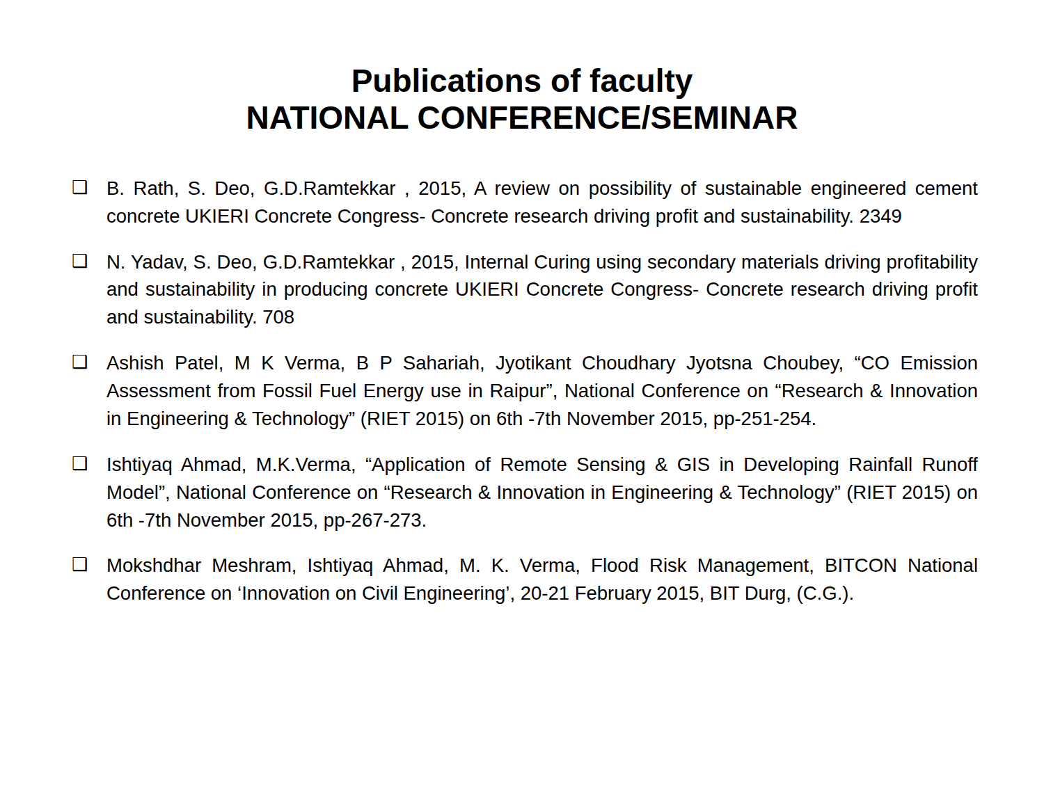Publications of facultyNATIONAL CONFERENCE/SEMINAR
B. Rath, S. Deo, G.D.Ramtekkar , 2015, A review on possibility of sustainable engineered cement concrete UKIERI Concrete Congress- Concrete research driving profit and sustainability. 2349
N. Yadav, S. Deo, G.D.Ramtekkar , 2015, Internal Curing using secondary materials driving profitability and sustainability in producing concrete UKIERI Concrete Congress- Concrete research driving profit and sustainability. 708
Ashish Patel, M K Verma, B P Sahariah, Jyotikant Choudhary Jyotsna Choubey, “CO Emission Assessment from Fossil Fuel Energy use in Raipur”, National Conference on “Research & Innovation in Engineering & Technology” (RIET 2015) on 6th -7th November 2015, pp-251-254.
Ishtiyaq Ahmad, M.K.Verma, “Application of Remote Sensing & GIS in Developing Rainfall Runoff Model”, National Conference on “Research & Innovation in Engineering & Technology” (RIET 2015) on 6th -7th November 2015, pp-267-273.
Mokshdhar Meshram, Ishtiyaq Ahmad, M. K. Verma, Flood Risk Management, BITCON National Conference on ‘Innovation on Civil Engineering’, 20-21 February 2015, BIT Durg, (C.G.).